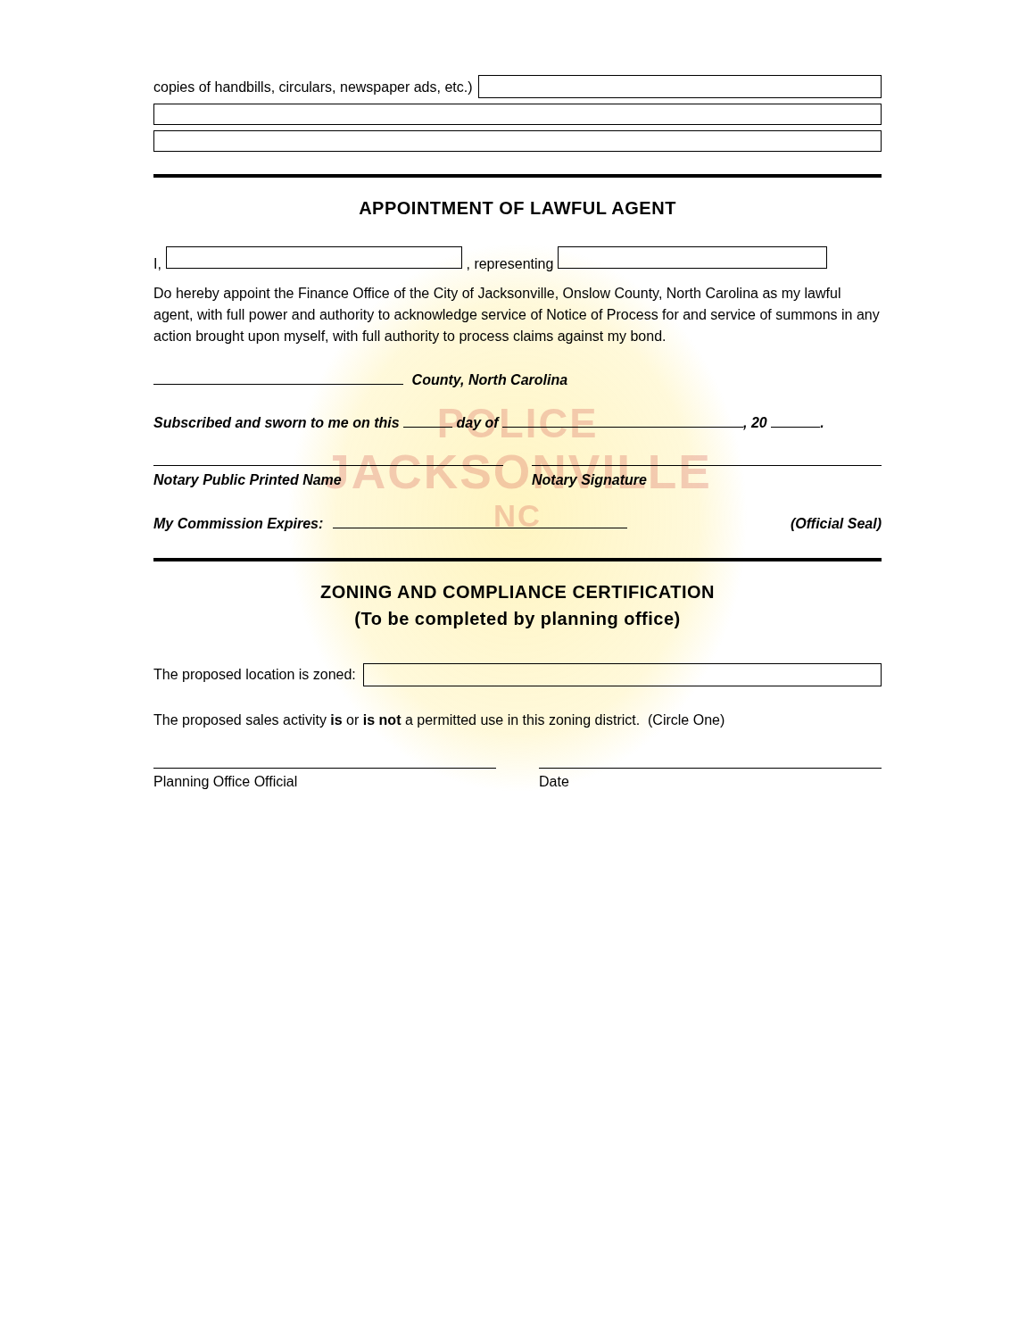POLICE
JACKSONVILLE
NC
copies of handbills, circulars, newspaper ads, etc.)
APPOINTMENT OF LAWFUL AGENT
I, , representing
Do hereby appoint the Finance Office of the City of Jacksonville, Onslow County, North Carolina as my lawful agent, with full power and authority to acknowledge service of Notice of Process for and service of summons in any action brought upon myself, with full authority to process claims against my bond.
County, North Carolina
Subscribed and sworn to me on this day of , 20 .
Notary Public Printed Name Notary Signature
My Commission Expires: (Official Seal)
ZONING AND COMPLIANCE CERTIFICATION (To be completed by planning office)
The proposed location is zoned:
The proposed sales activity is or is not a permitted use in this zoning district. (Circle One)
Planning Office Official Date